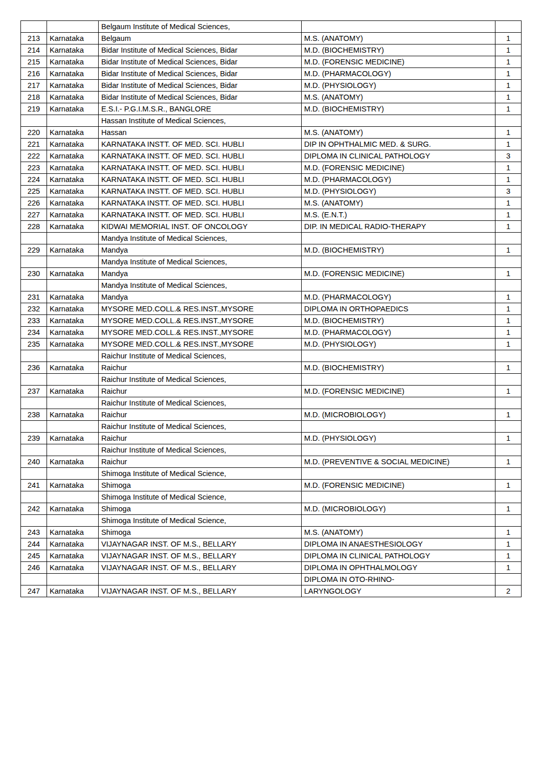| | | Belgaum Institute of Medical Sciences, | | |
| 213 | Karnataka | Belgaum | M.S. (ANATOMY) | 1 |
| 214 | Karnataka | Bidar Institute of Medical Sciences, Bidar | M.D. (BIOCHEMISTRY) | 1 |
| 215 | Karnataka | Bidar Institute of Medical Sciences, Bidar | M.D. (FORENSIC MEDICINE) | 1 |
| 216 | Karnataka | Bidar Institute of Medical Sciences, Bidar | M.D. (PHARMACOLOGY) | 1 |
| 217 | Karnataka | Bidar Institute of Medical Sciences, Bidar | M.D. (PHYSIOLOGY) | 1 |
| 218 | Karnataka | Bidar Institute of Medical Sciences, Bidar | M.S. (ANATOMY) | 1 |
| 219 | Karnataka | E.S.I.- P.G.I.M.S.R., BANGLORE | M.D. (BIOCHEMISTRY) | 1 |
| | | Hassan Institute of Medical Sciences, | | |
| 220 | Karnataka | Hassan | M.S. (ANATOMY) | 1 |
| 221 | Karnataka | KARNATAKA INSTT. OF MED. SCI. HUBLI | DIP IN OPHTHALMIC MED. & SURG. | 1 |
| 222 | Karnataka | KARNATAKA INSTT. OF MED. SCI. HUBLI | DIPLOMA IN CLINICAL PATHOLOGY | 3 |
| 223 | Karnataka | KARNATAKA INSTT. OF MED. SCI. HUBLI | M.D. (FORENSIC MEDICINE) | 1 |
| 224 | Karnataka | KARNATAKA INSTT. OF MED. SCI. HUBLI | M.D. (PHARMACOLOGY) | 1 |
| 225 | Karnataka | KARNATAKA INSTT. OF MED. SCI. HUBLI | M.D. (PHYSIOLOGY) | 3 |
| 226 | Karnataka | KARNATAKA INSTT. OF MED. SCI. HUBLI | M.S. (ANATOMY) | 1 |
| 227 | Karnataka | KARNATAKA INSTT. OF MED. SCI. HUBLI | M.S. (E.N.T.) | 1 |
| 228 | Karnataka | KIDWAI MEMORIAL INST. OF ONCOLOGY | DIP. IN MEDICAL RADIO-THERAPY | 1 |
| | | Mandya Institute of Medical Sciences, | | |
| 229 | Karnataka | Mandya | M.D. (BIOCHEMISTRY) | 1 |
| | | Mandya Institute of Medical Sciences, | | |
| 230 | Karnataka | Mandya | M.D. (FORENSIC MEDICINE) | 1 |
| | | Mandya Institute of Medical Sciences, | | |
| 231 | Karnataka | Mandya | M.D. (PHARMACOLOGY) | 1 |
| 232 | Karnataka | MYSORE MED.COLL.& RES.INST.,MYSORE | DIPLOMA IN ORTHOPAEDICS | 1 |
| 233 | Karnataka | MYSORE MED.COLL.& RES.INST.,MYSORE | M.D. (BIOCHEMISTRY) | 1 |
| 234 | Karnataka | MYSORE MED.COLL.& RES.INST.,MYSORE | M.D. (PHARMACOLOGY) | 1 |
| 235 | Karnataka | MYSORE MED.COLL.& RES.INST.,MYSORE | M.D. (PHYSIOLOGY) | 1 |
| | | Raichur Institute of Medical Sciences, | | |
| 236 | Karnataka | Raichur | M.D. (BIOCHEMISTRY) | 1 |
| | | Raichur Institute of Medical Sciences, | | |
| 237 | Karnataka | Raichur | M.D. (FORENSIC MEDICINE) | 1 |
| | | Raichur Institute of Medical Sciences, | | |
| 238 | Karnataka | Raichur | M.D. (MICROBIOLOGY) | 1 |
| | | Raichur Institute of Medical Sciences, | | |
| 239 | Karnataka | Raichur | M.D. (PHYSIOLOGY) | 1 |
| | | Raichur Institute of Medical Sciences, | | |
| 240 | Karnataka | Raichur | M.D. (PREVENTIVE & SOCIAL MEDICINE) | 1 |
| | | Shimoga Institute of Medical Science, | | |
| 241 | Karnataka | Shimoga | M.D. (FORENSIC MEDICINE) | 1 |
| | | Shimoga Institute of Medical Science, | | |
| 242 | Karnataka | Shimoga | M.D. (MICROBIOLOGY) | 1 |
| | | Shimoga Institute of Medical Science, | | |
| 243 | Karnataka | Shimoga | M.S. (ANATOMY) | 1 |
| 244 | Karnataka | VIJAYNAGAR INST. OF M.S., BELLARY | DIPLOMA IN ANAESTHESIOLOGY | 1 |
| 245 | Karnataka | VIJAYNAGAR INST. OF M.S., BELLARY | DIPLOMA IN CLINICAL PATHOLOGY | 1 |
| 246 | Karnataka | VIJAYNAGAR INST. OF M.S., BELLARY | DIPLOMA IN OPHTHALMOLOGY | 1 |
| | | | DIPLOMA IN OTO-RHINO- | |
| 247 | Karnataka | VIJAYNAGAR INST. OF M.S., BELLARY | LARYNGOLOGY | 2 |